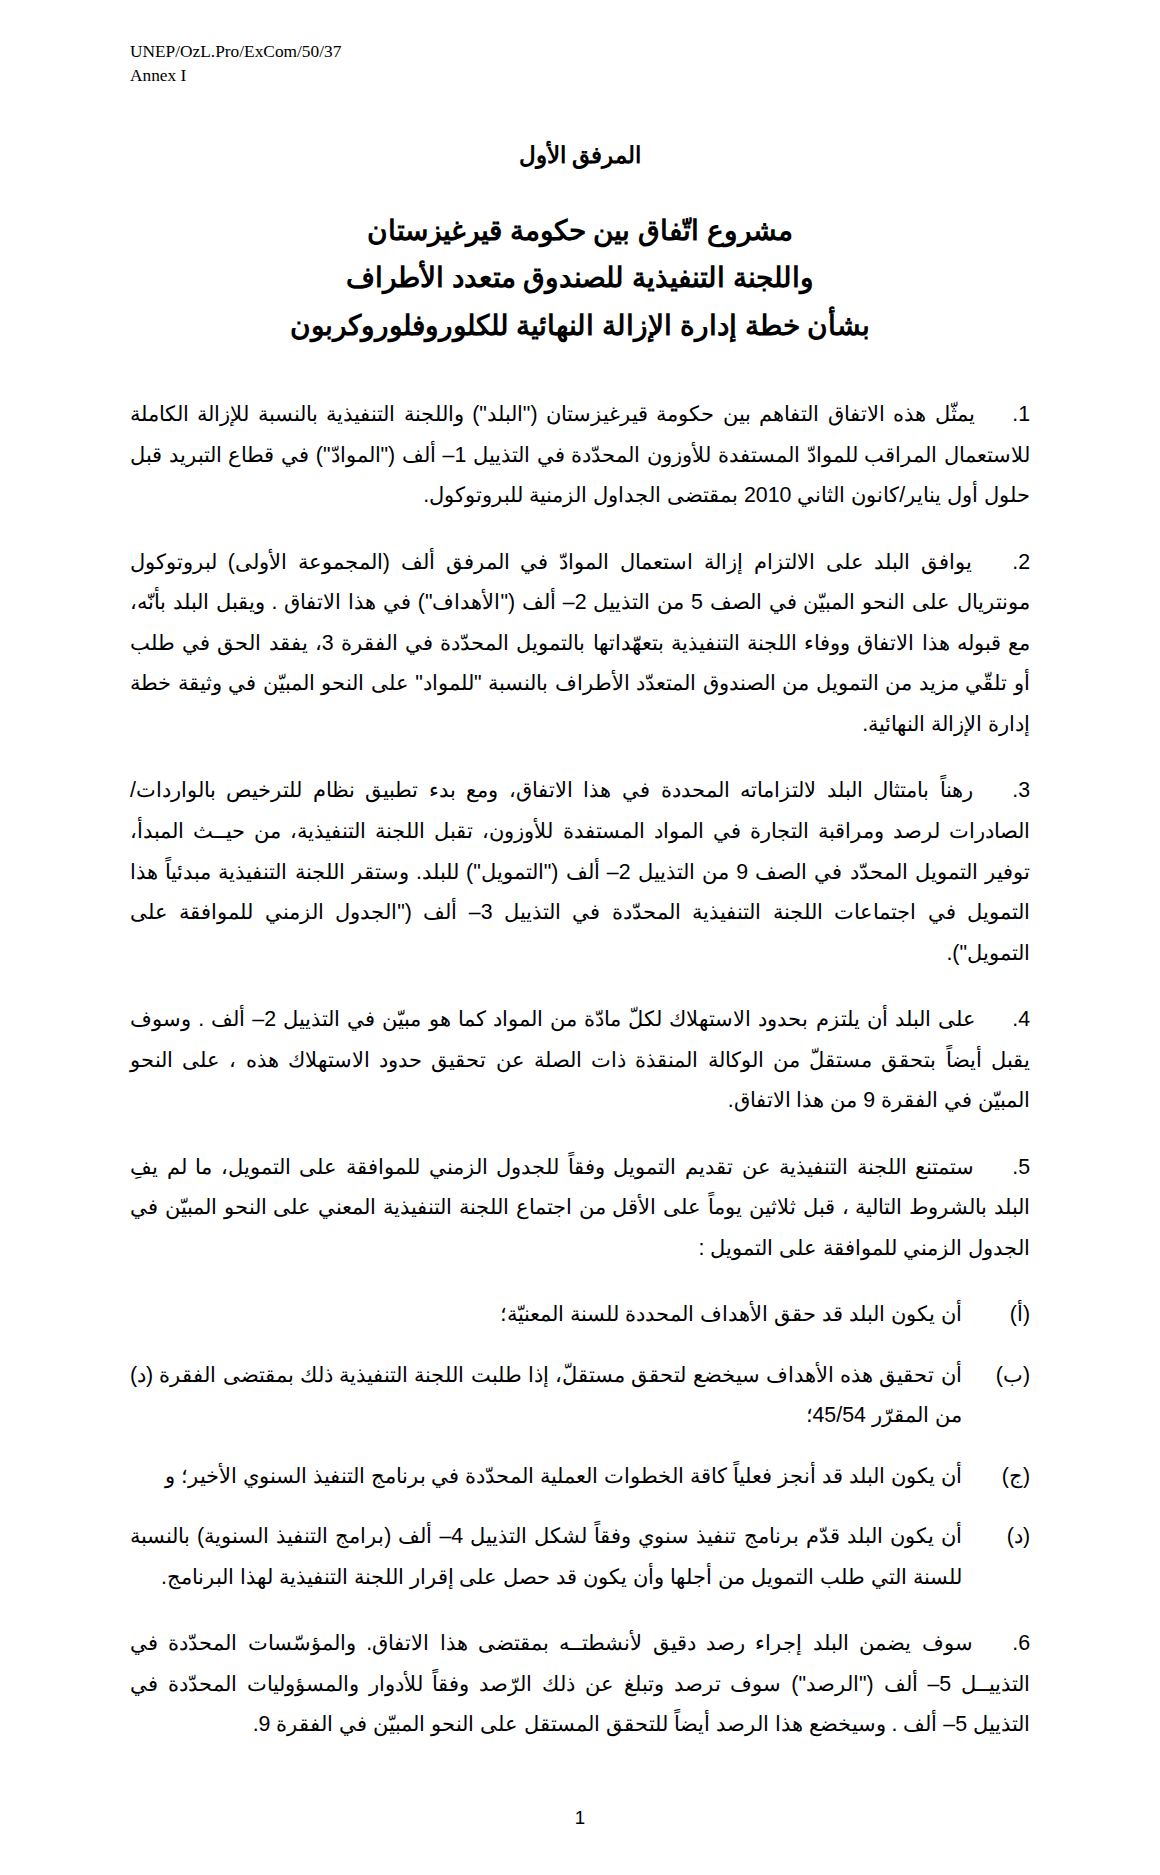UNEP/OzL.Pro/ExCom/50/37
Annex I
المرفق الأول
مشروع اتّفاق بين حكومة قيرغيزستان
واللجنة التنفيذية للصندوق متعدد الأطراف
بشأن خطة إدارة الإزالة النهائية للكلوروفلوروكربون
1. يمثّل هذه الاتفاق التفاهم بين حكومة قيرغيزستان ("البلد") واللجنة التنفيذية بالنسبة للإزالة الكاملة للاستعمال المراقب للموادّ المستفدة للأوزون المحدّدة في التذييل 1– ألف ("الموادّ") في قطاع التبريد قبل حلول أول يناير/كانون الثاني 2010 بمقتضى الجداول الزمنية للبروتوكول.
2. يوافق البلد على الالتزام إزالة استعمال الموادّ في المرفق ألف (المجموعة الأولى) لبروتوكول مونتريال على النحو المبيّن في الصف 5 من التذييل 2– ألف ("الأهداف") في هذا الاتفاق . ويقبل البلد بأنّه، مع قبوله هذا الاتفاق ووفاء اللجنة التنفيذية بتعهّداتها بالتمويل المحدّدة في الفقرة 3، يفقد الحق في طلب أو تلقّي مزيد من التمويل من الصندوق المتعدّد الأطراف بالنسبة "للمواد" على النحو المبيّن في وثيقة خطة إدارة الإزالة النهائية.
3. رهناً بامتثال البلد لالتزاماته المحددة في هذا الاتفاق، ومع بدء تطبيق نظام للترخيص بالواردات/الصادرات لرصد ومراقبة التجارة في المواد المستفدة للأوزون، تقبل اللجنة التنفيذية، من حيــث المبدأ، توفير التمويل المحدّد في الصف 9 من التذييل 2– ألف ("التمويل") للبلد. وستقر اللجنة التنفيذية مبدئياً هذا التمويل في اجتماعات اللجنة التنفيذية المحدّدة في التذييل 3– ألف ("الجدول الزمني للموافقة على التمويل").
4. على البلد أن يلتزم بحدود الاستهلاك لكلّ مادّة من المواد كما هو مبيّن في التذييل 2– ألف . وسوف يقبل أيضاً بتحقق مستقلّ من الوكالة المنقذة ذات الصلة عن تحقيق حدود الاستهلاك هذه ، على النحو المبيّن في الفقرة 9 من هذا الاتفاق.
5. ستمتنع اللجنة التنفيذية عن تقديم التمويل وفقاً للجدول الزمني للموافقة على التمويل، ما لم يفِ البلد بالشروط التالية ، قبل ثلاثين يوماً على الأقل من اجتماع اللجنة التنفيذية المعني على النحو المبيّن في الجدول الزمني للموافقة على التمويل :
(أ) أن يكون البلد قد حقق الأهداف المحددة للسنة المعنيّة؛
(ب) أن تحقيق هذه الأهداف سيخضع لتحقق مستقلّ، إذا طلبت اللجنة التنفيذية ذلك بمقتضى الفقرة (د) من المقرّر 45/54؛
(ج) أن يكون البلد قد أنجز فعلياً كاقة الخطوات العملية المحدّدة في برنامج التنفيذ السنوي الأخير؛ و
(د) أن يكون البلد قدّم برنامج تنفيذ سنوي وفقاً لشكل التذييل 4– ألف (برامج التنفيذ السنوية) بالنسبة للسنة التي طلب التمويل من أجلها وأن يكون قد حصل على إقرار اللجنة التنفيذية لهذا البرنامج.
6. سوف يضمن البلد إجراء رصد دقيق لأنشطتــه بمقتضى هذا الاتفاق. والمؤسّسات المحدّدة في التذييــل 5– ألف ("الرصد") سوف ترصد وتبلغ عن ذلك الرّصد وفقاً للأدوار والمسؤوليات المحدّدة في التذييل 5– ألف . وسيخضع هذا الرصد أيضاً للتحقق المستقل على النحو المبيّن في الفقرة 9.
1